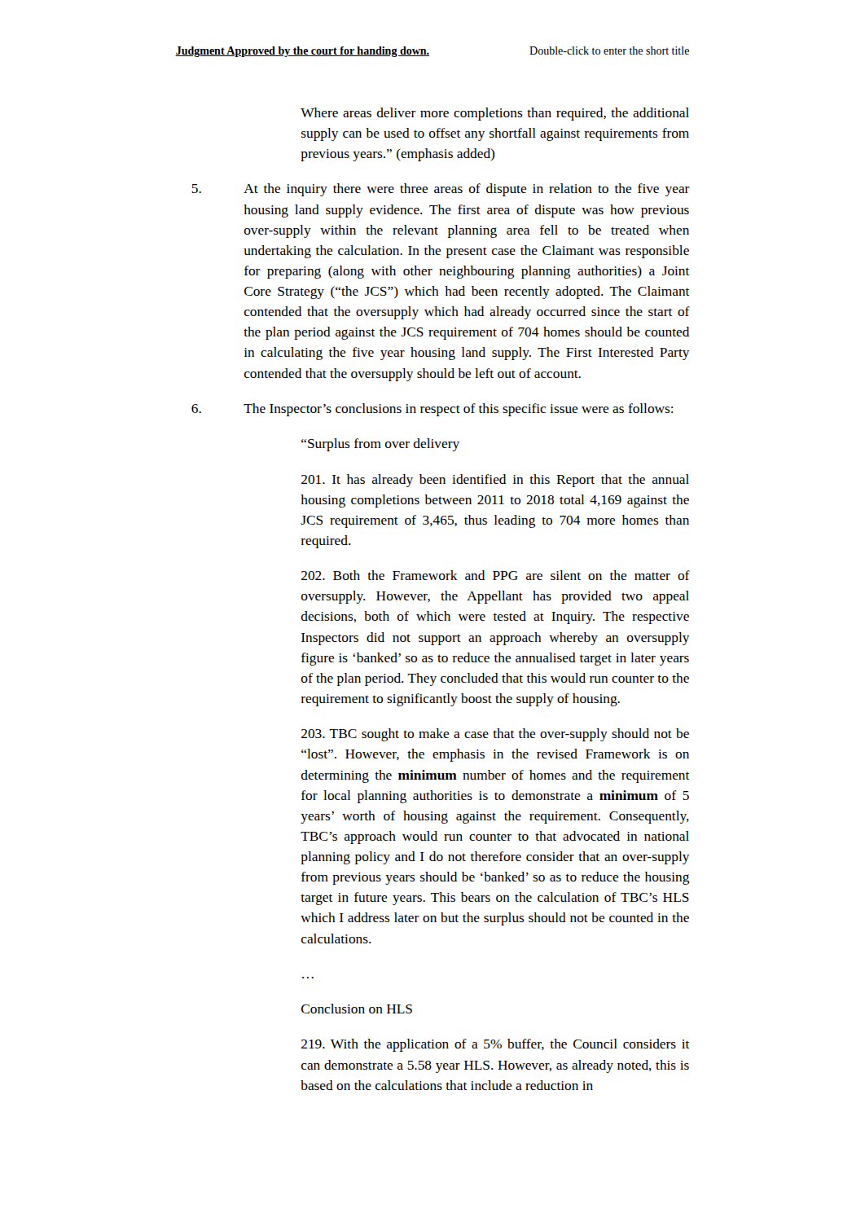Judgment Approved by the court for handing down. Double-click to enter the short title
Where areas deliver more completions than required, the additional supply can be used to offset any shortfall against requirements from previous years.” (emphasis added)
5.
At the inquiry there were three areas of dispute in relation to the five year housing land supply evidence. The first area of dispute was how previous over-supply within the relevant planning area fell to be treated when undertaking the calculation. In the present case the Claimant was responsible for preparing (along with other neighbouring planning authorities) a Joint Core Strategy (“the JCS”) which had been recently adopted. The Claimant contended that the oversupply which had already occurred since the start of the plan period against the JCS requirement of 704 homes should be counted in calculating the five year housing land supply. The First Interested Party contended that the oversupply should be left out of account.
6.
The Inspector’s conclusions in respect of this specific issue were as follows:
“Surplus from over delivery
201. It has already been identified in this Report that the annual housing completions between 2011 to 2018 total 4,169 against the JCS requirement of 3,465, thus leading to 704 more homes than required.
202. Both the Framework and PPG are silent on the matter of oversupply. However, the Appellant has provided two appeal decisions, both of which were tested at Inquiry. The respective Inspectors did not support an approach whereby an oversupply figure is ‘banked’ so as to reduce the annualised target in later years of the plan period. They concluded that this would run counter to the requirement to significantly boost the supply of housing.
203. TBC sought to make a case that the over-supply should not be “lost”. However, the emphasis in the revised Framework is on determining the minimum number of homes and the requirement for local planning authorities is to demonstrate a minimum of 5 years’ worth of housing against the requirement. Consequently, TBC’s approach would run counter to that advocated in national planning policy and I do not therefore consider that an over-supply from previous years should be ‘banked’ so as to reduce the housing target in future years. This bears on the calculation of TBC’s HLS which I address later on but the surplus should not be counted in the calculations.
…
Conclusion on HLS
219. With the application of a 5% buffer, the Council considers it can demonstrate a 5.58 year HLS. However, as already noted, this is based on the calculations that include a reduction in